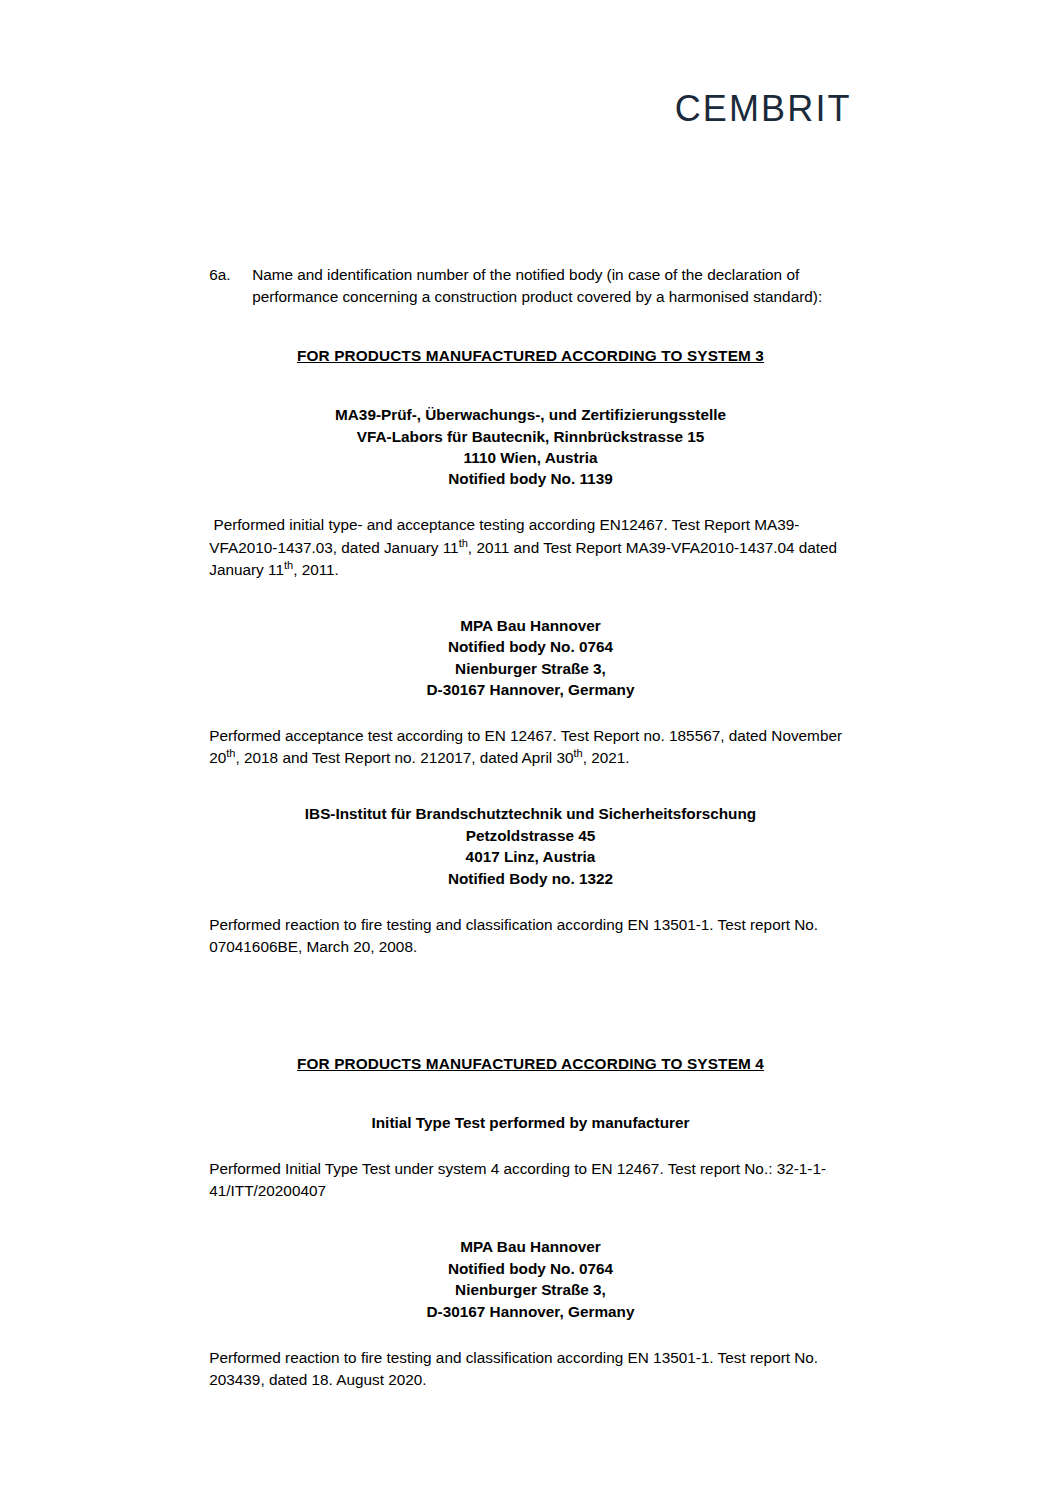CEMBRIT
6a.
Name and identification number of the notified body (in case of the declaration of performance concerning a construction product covered by a harmonised standard):
FOR PRODUCTS MANUFACTURED ACCORDING TO SYSTEM 3
MA39-Prüf-, Überwachungs-, und Zertifizierungsstelle
VFA-Labors für Bautecnik, Rinnbrückstrasse 15
1110 Wien, Austria
Notified body No. 1139
Performed initial type- and acceptance testing according EN12467. Test Report MA39-VFA2010-1437.03, dated January 11th, 2011 and Test Report MA39-VFA2010-1437.04 dated January 11th, 2011.
MPA Bau Hannover
Notified body No. 0764
Nienburger Straße 3,
D-30167 Hannover, Germany
Performed acceptance test according to EN 12467. Test Report no. 185567, dated November 20th, 2018 and Test Report no. 212017, dated April 30th, 2021.
IBS-Institut für Brandschutztechnik und Sicherheitsforschung
Petzoldstrasse 45
4017 Linz, Austria
Notified Body no. 1322
Performed reaction to fire testing and classification according EN 13501-1. Test report No. 07041606BE, March 20, 2008.
FOR PRODUCTS MANUFACTURED ACCORDING TO SYSTEM 4
Initial Type Test performed by manufacturer
Performed Initial Type Test under system 4 according to EN 12467. Test report No.: 32-1-1-41/ITT/20200407
MPA Bau Hannover
Notified body No. 0764
Nienburger Straße 3,
D-30167 Hannover, Germany
Performed reaction to fire testing and classification according EN 13501-1. Test report No. 203439, dated 18. August 2020.